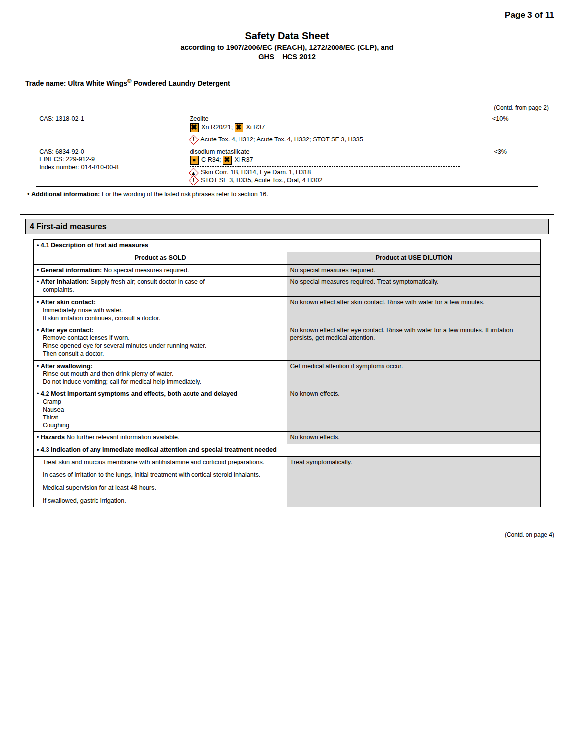Page 3 of 11
Safety Data Sheet according to 1907/2006/EC (REACH), 1272/2008/EC (CLP), and
GHS HCS 2012
Trade name: Ultra White Wings® Powdered Laundry Detergent
(Contd. from page 2)
| CAS: 1318-02-1 | Zeolite ✖ Xn R20/21; ✖ Xi R37 ! Acute Tox. 4, H312; Acute Tox. 4, H332; STOT SE 3, H335 | <10% |
| CAS: 6834-92-0 EINECS: 229-912-9 Index number: 014-010-00-8 | disodium metasilicate ■ C R34; ✖ Xi R37 ▲ Skin Corr. 1B, H314, Eye Dam. 1, H318 ! STOT SE 3, H335, Acute Tox., Oral, 4 H302 | <3% |
• Additional information: For the wording of the listed risk phrases refer to section 16.
4 First-aid measures
| • 4.1 Description of first aid measures |
| Product as SOLD | Product at USE DILUTION |
| • General information: No special measures required. | No special measures required. |
| • After inhalation: Supply fresh air; consult doctor in case of complaints. | No special measures required. Treat symptomatically. |
| • After skin contact: Immediately rinse with water. If skin irritation continues, consult a doctor. | No known effect after skin contact. Rinse with water for a few minutes. |
| • After eye contact: Remove contact lenses if worn. Rinse opened eye for several minutes under running water. Then consult a doctor. | No known effect after eye contact. Rinse with water for a few minutes. If irritation persists, get medical attention. |
| • After swallowing: Rinse out mouth and then drink plenty of water. Do not induce vomiting; call for medical help immediately. | Get medical attention if symptoms occur. |
| • 4.2 Most important symptoms and effects, both acute and delayed Cramp Nausea Thirst Coughing | No known effects. |
| • Hazards No further relevant information available. | No known effects. |
| • 4.3 Indication of any immediate medical attention and special treatment needed |
| Treat skin and mucous membrane with antihistamine and corticoid preparations. In cases of irritation to the lungs, initial treatment with cortical steroid inhalants. Medical supervision for at least 48 hours. If swallowed, gastric irrigation. | Treat symptomatically. |
(Contd. on page 4)